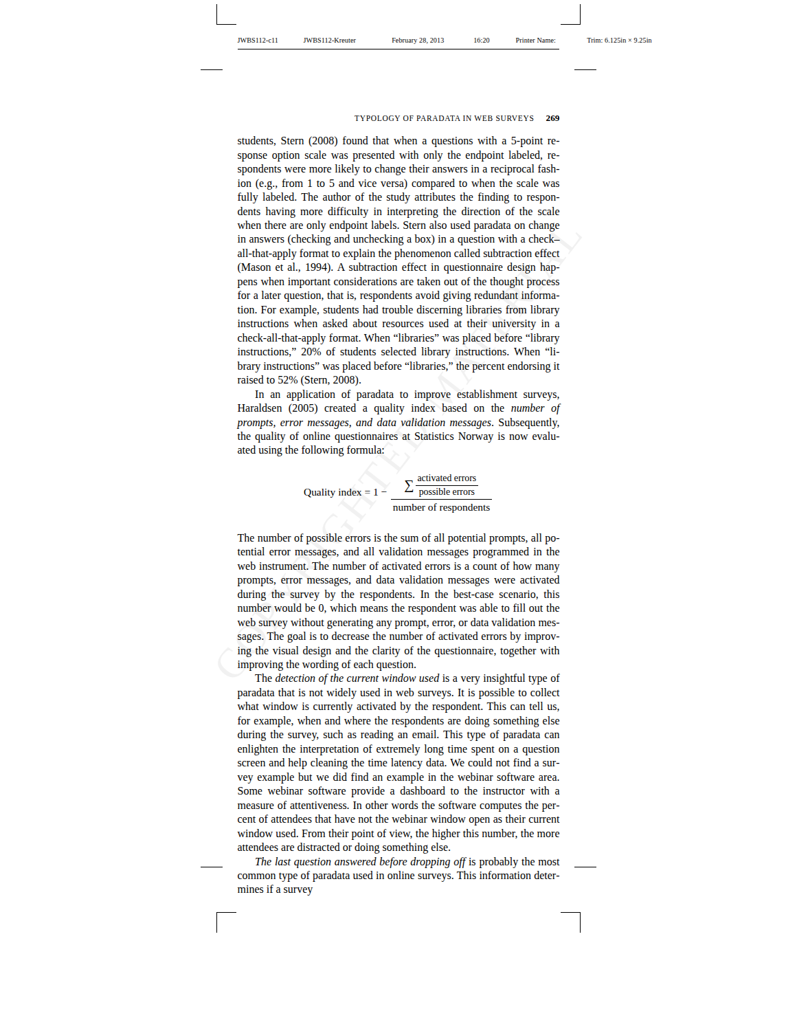JWBS112-c11 JWBS112-Kreuter February 28, 2013 16:20 Printer Name: Trim: 6.125in × 9.25in
COPYRIGHTED MATERIAL
TYPOLOGY OF PARADATA IN WEB SURVEYS 269
students, Stern (2008) found that when a questions with a 5-point response option scale was presented with only the endpoint labeled, respondents were more likely to change their answers in a reciprocal fashion (e.g., from 1 to 5 and vice versa) compared to when the scale was fully labeled. The author of the study attributes the finding to respondents having more difficulty in interpreting the direction of the scale when there are only endpoint labels. Stern also used paradata on change in answers (checking and unchecking a box) in a question with a check–all-that-apply format to explain the phenomenon called subtraction effect (Mason et al., 1994). A subtraction effect in questionnaire design happens when important considerations are taken out of the thought process for a later question, that is, respondents avoid giving redundant information. For example, students had trouble discerning libraries from library instructions when asked about resources used at their university in a check-all-that-apply format. When “libraries” was placed before “library instructions,” 20% of students selected library instructions. When “library instructions” was placed before “libraries,” the percent endorsing it raised to 52% (Stern, 2008).
In an application of paradata to improve establishment surveys, Haraldsen (2005) created a quality index based on the number of prompts, error messages, and data validation messages. Subsequently, the quality of online questionnaires at Statistics Norway is now evaluated using the following formula:
Quality index = 1 − ∑activated errors possible errors number of respondents
The number of possible errors is the sum of all potential prompts, all potential error messages, and all validation messages programmed in the web instrument. The number of activated errors is a count of how many prompts, error messages, and data validation messages were activated during the survey by the respondents. In the best-case scenario, this number would be 0, which means the respondent was able to fill out the web survey without generating any prompt, error, or data validation messages. The goal is to decrease the number of activated errors by improving the visual design and the clarity of the questionnaire, together with improving the wording of each question.
The detection of the current window used is a very insightful type of paradata that is not widely used in web surveys. It is possible to collect what window is currently activated by the respondent. This can tell us, for example, when and where the respondents are doing something else during the survey, such as reading an email. This type of paradata can enlighten the interpretation of extremely long time spent on a question screen and help cleaning the time latency data. We could not find a survey example but we did find an example in the webinar software area. Some webinar software provide a dashboard to the instructor with a measure of attentiveness. In other words the software computes the percent of attendees that have not the webinar window open as their current window used. From their point of view, the higher this number, the more attendees are distracted or doing something else.
The last question answered before dropping off is probably the most common type of paradata used in online surveys. This information determines if a survey